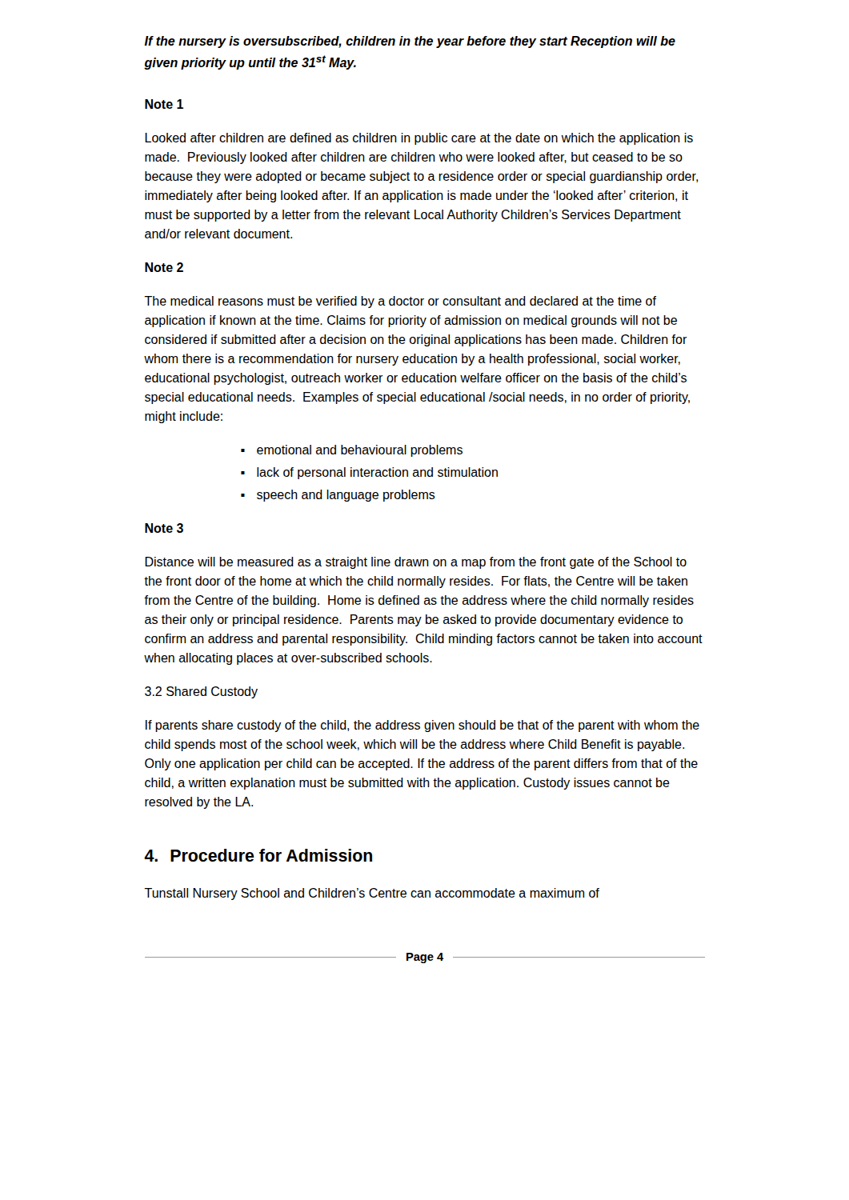If the nursery is oversubscribed, children in the year before they start Reception will be given priority up until the 31st May.
Note 1
Looked after children are defined as children in public care at the date on which the application is made. Previously looked after children are children who were looked after, but ceased to be so because they were adopted or became subject to a residence order or special guardianship order, immediately after being looked after. If an application is made under the ‘looked after’ criterion, it must be supported by a letter from the relevant Local Authority Children’s Services Department and/or relevant document.
Note 2
The medical reasons must be verified by a doctor or consultant and declared at the time of application if known at the time. Claims for priority of admission on medical grounds will not be considered if submitted after a decision on the original applications has been made. Children for whom there is a recommendation for nursery education by a health professional, social worker, educational psychologist, outreach worker or education welfare officer on the basis of the child’s special educational needs. Examples of special educational /social needs, in no order of priority, might include:
emotional and behavioural problems
lack of personal interaction and stimulation
speech and language problems
Note 3
Distance will be measured as a straight line drawn on a map from the front gate of the School to the front door of the home at which the child normally resides. For flats, the Centre will be taken from the Centre of the building. Home is defined as the address where the child normally resides as their only or principal residence. Parents may be asked to provide documentary evidence to confirm an address and parental responsibility. Child minding factors cannot be taken into account when allocating places at over-subscribed schools.
3.2 Shared Custody
If parents share custody of the child, the address given should be that of the parent with whom the child spends most of the school week, which will be the address where Child Benefit is payable. Only one application per child can be accepted. If the address of the parent differs from that of the child, a written explanation must be submitted with the application. Custody issues cannot be resolved by the LA.
4. Procedure for Admission
Tunstall Nursery School and Children’s Centre can accommodate a maximum of
Page 4